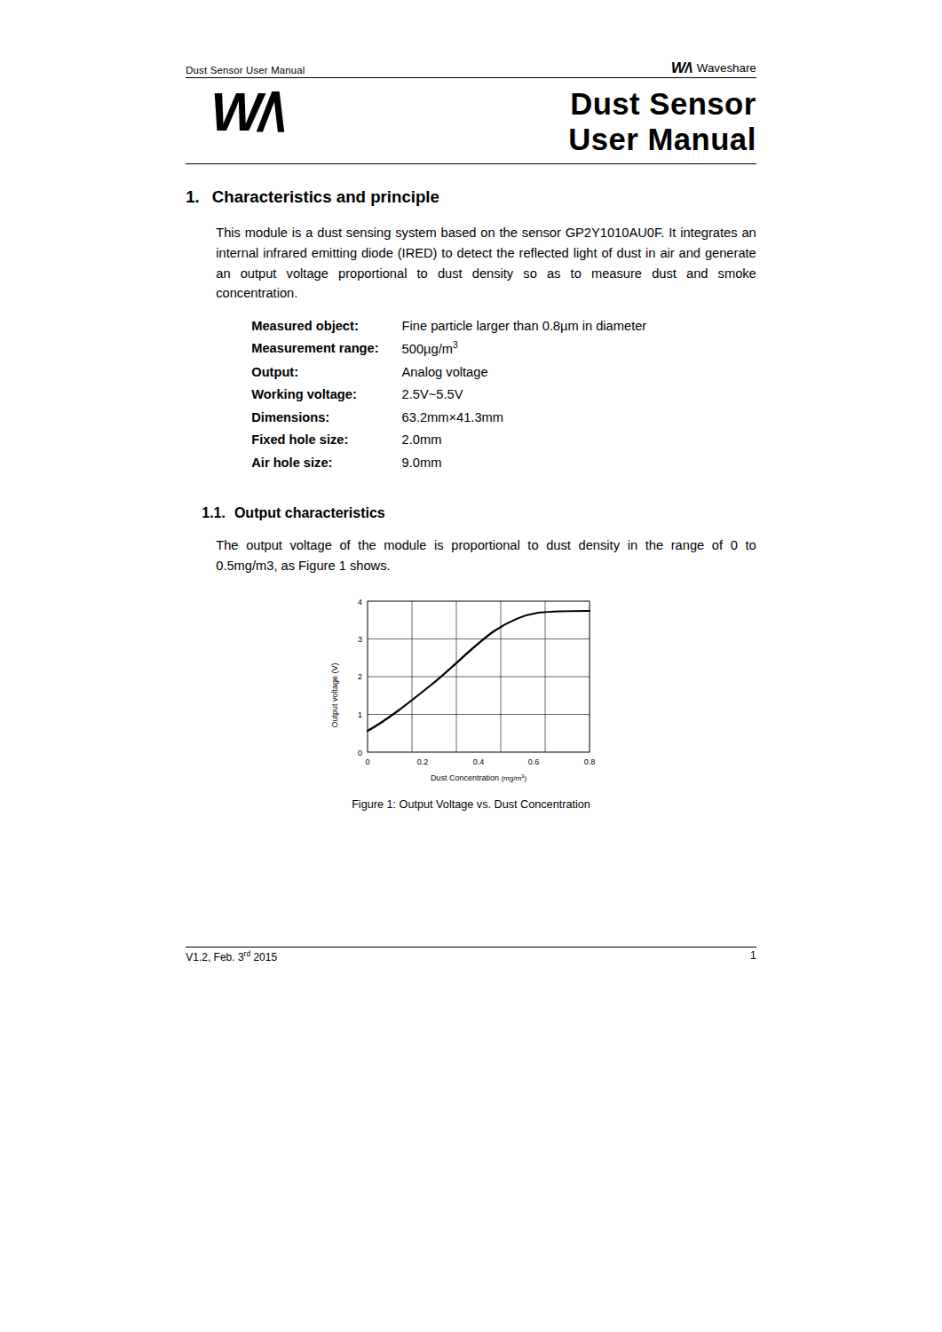Dust Sensor User Manual
W/\ Waveshare
W/\
Dust Sensor
User Manual
1. Characteristics and principle
This module is a dust sensing system based on the sensor GP2Y1010AU0F. It integrates an internal infrared emitting diode (IRED) to detect the reflected light of dust in air and generate an output voltage proportional to dust density so as to measure dust and smoke concentration.
| Measured object: | Fine particle larger than 0.8µm in diameter |
| Measurement range: | 500µg/m 3 |
| Output: | Analog voltage |
| Working voltage: | 2.5V~5.5V |
| Dimensions: | 63.2mm×41.3mm |
| Fixed hole size: | 2.0mm |
| Air hole size: | 9.0mm |
1.1. Output characteristics
The output voltage of the module is proportional to dust density in the range of 0 to 0.5mg/m3, as Figure 1 shows.
Output voltage (V) 4 3 2 1 0 0 0.2 0.4 0.6 0.8 Dust Concentration (mg/m3)
Figure 1: Output Voltage vs. Dust Concentration
V1.2, Feb. 3rd 2015
1